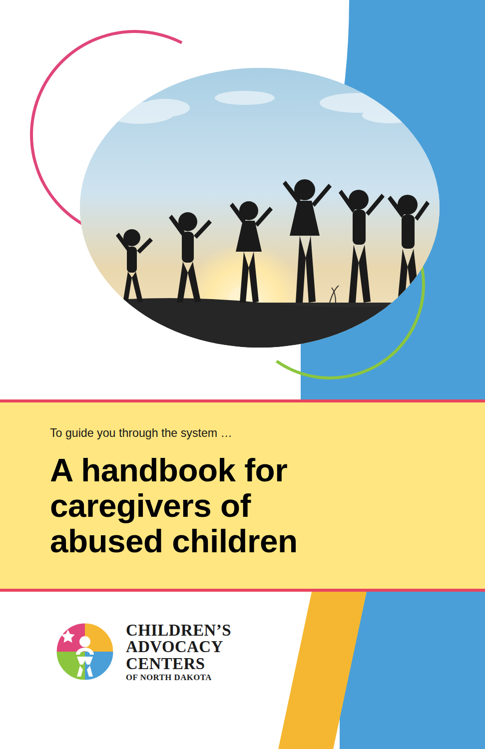To guide you through the system …
A handbook for
caregivers of
abused children
CHILDREN’S ADVOCACY CENTERS OF NORTH DAKOTA